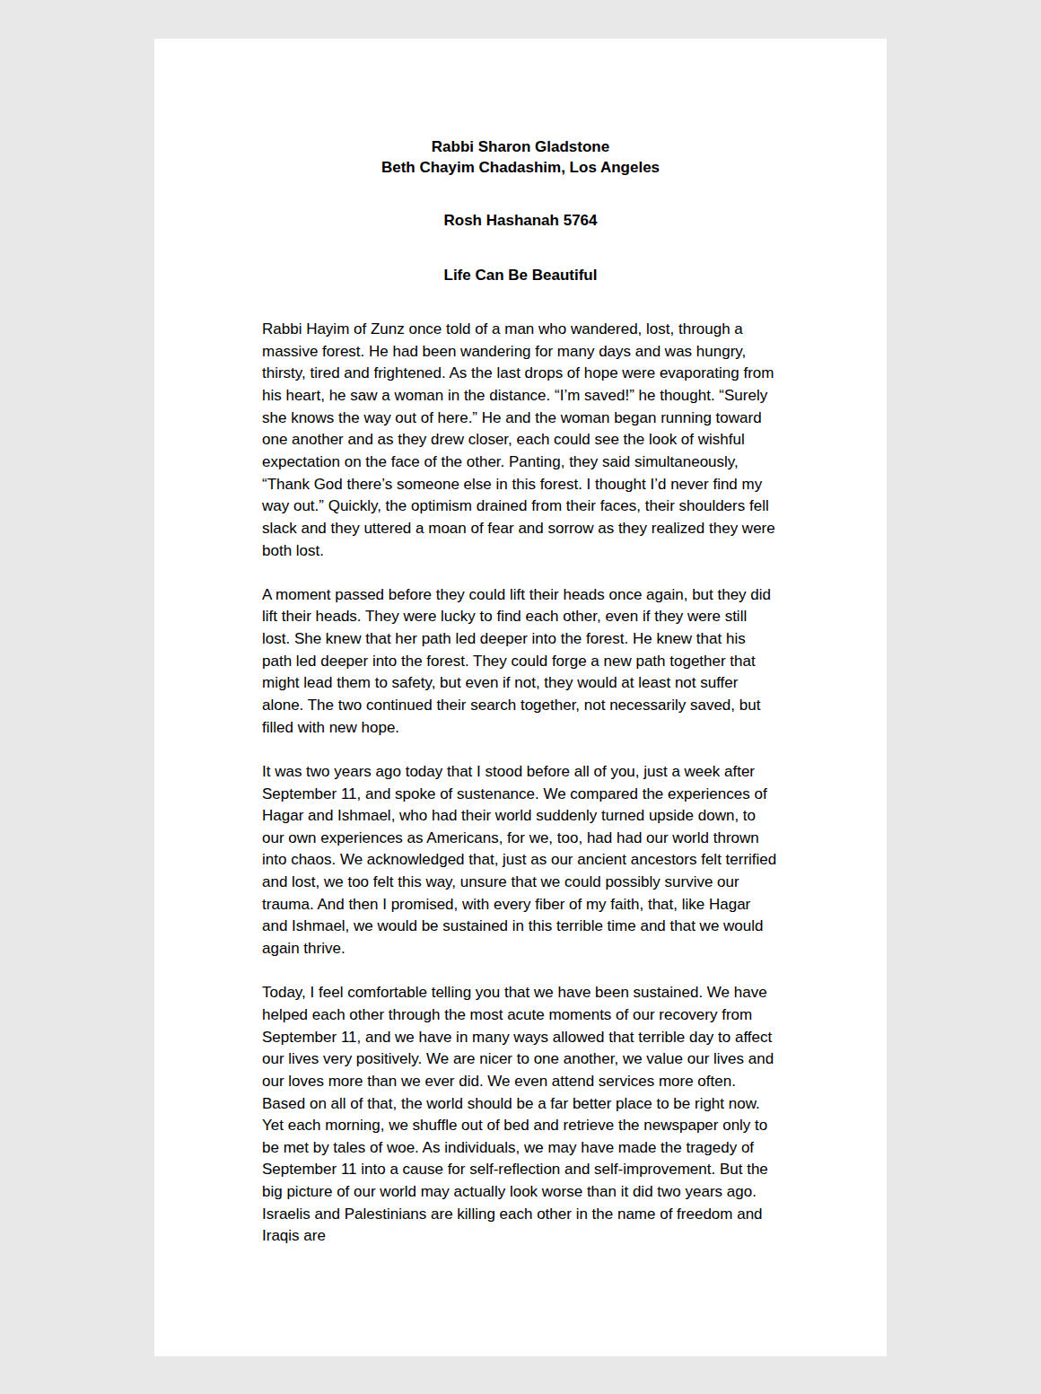Rabbi Sharon Gladstone
Beth Chayim Chadashim, Los Angeles
Rosh Hashanah 5764
Life Can Be Beautiful
Rabbi Hayim of Zunz once told of a man who wandered, lost, through a massive forest. He had been wandering for many days and was hungry, thirsty, tired and frightened. As the last drops of hope were evaporating from his heart, he saw a woman in the distance. “I’m saved!” he thought. “Surely she knows the way out of here.” He and the woman began running toward one another and as they drew closer, each could see the look of wishful expectation on the face of the other. Panting, they said simultaneously, “Thank God there’s someone else in this forest. I thought I’d never find my way out.” Quickly, the optimism drained from their faces, their shoulders fell slack and they uttered a moan of fear and sorrow as they realized they were both lost.
A moment passed before they could lift their heads once again, but they did lift their heads. They were lucky to find each other, even if they were still lost. She knew that her path led deeper into the forest. He knew that his path led deeper into the forest. They could forge a new path together that might lead them to safety, but even if not, they would at least not suffer alone. The two continued their search together, not necessarily saved, but filled with new hope.
It was two years ago today that I stood before all of you, just a week after September 11, and spoke of sustenance. We compared the experiences of Hagar and Ishmael, who had their world suddenly turned upside down, to our own experiences as Americans, for we, too, had had our world thrown into chaos. We acknowledged that, just as our ancient ancestors felt terrified and lost, we too felt this way, unsure that we could possibly survive our trauma. And then I promised, with every fiber of my faith, that, like Hagar and Ishmael, we would be sustained in this terrible time and that we would again thrive.
Today, I feel comfortable telling you that we have been sustained. We have helped each other through the most acute moments of our recovery from September 11, and we have in many ways allowed that terrible day to affect our lives very positively. We are nicer to one another, we value our lives and our loves more than we ever did. We even attend services more often. Based on all of that, the world should be a far better place to be right now.
Yet each morning, we shuffle out of bed and retrieve the newspaper only to be met by tales of woe. As individuals, we may have made the tragedy of September 11 into a cause for self-reflection and self-improvement. But the big picture of our world may actually look worse than it did two years ago. Israelis and Palestinians are killing each other in the name of freedom and Iraqis are